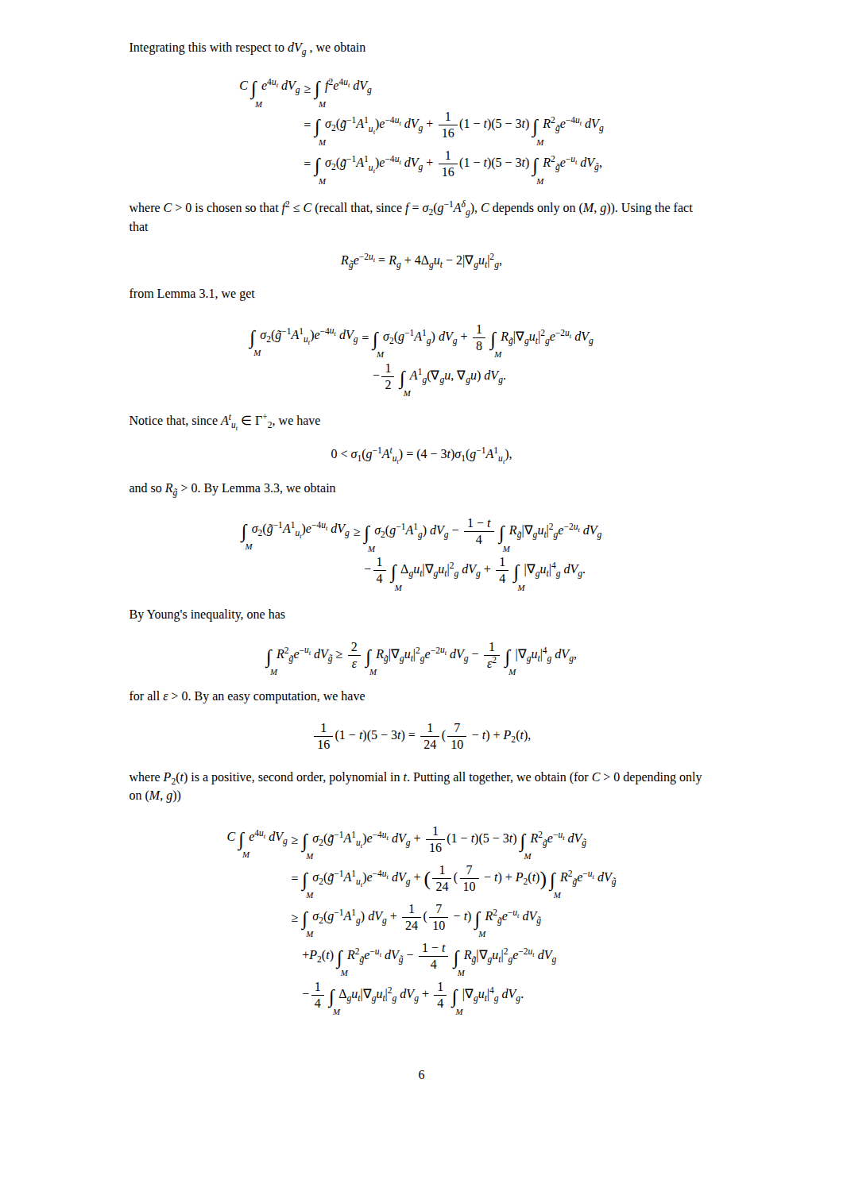Integrating this with respect to dVg , we obtain
| C ∫ M e 4 u t dV g | ≥ | ∫ M f 2 e 4 u t dV g |
| | = | ∫ M σ 2 ( g̃ −1 A 1 u t ) e −4 u t dV g + 1 16 (1 − t )(5 − 3 t ) ∫ M R 2 g̃ e −4 u t dV g |
| | = | ∫ M σ 2 ( g̃ −1 A 1 u t ) e −4 u t dV g + 1 16 (1 − t )(5 − 3 t ) ∫ M R 2 g̃ e − u t dV g̃ , |
where C > 0 is chosen so that f2 ≤ C (recall that, since f = σ2(g−1Aδg), C depends only on (M, g)). Using the fact that
Rg̃e−2ut = Rg + 4Δgut − 2|∇gut|2g,
from Lemma 3.1, we get
| ∫ M σ 2 ( g̃ −1 A 1 u t ) e −4 u t dV g | = | ∫ M σ 2 ( g −1 A 1 g ) dV g + 1 8 ∫ M R g̃ /∇ g u t / 2 g e −2 u t dV g |
| | | − 1 2 ∫ M A 1 g (∇ g u , ∇ g u ) dV g . |
Notice that, since Atut ∈ Γ+2, we have
0 < σ1(g−1Atut) = (4 − 3t)σ1(g−1A1ut),
and so Rg̃ > 0. By Lemma 3.3, we obtain
| ∫ M σ 2 ( g̃ −1 A 1 u t ) e −4 u t dV g | ≥ | ∫ M σ 2 ( g −1 A 1 g ) dV g − 1 − t 4 ∫ M R g̃ /∇ g u t / 2 g e −2 u t dV g |
| | | − 1 4 ∫ M Δ g u t /∇ g u t / 2 g dV g + 1 4 ∫ M /∇ g u t / 4 g dV g . |
By Young's inequality, one has
∫M R2g̃e−ut dVg̃ ≥ 2 ε ∫M Rg̃|∇gut|2ge−2ut dVg − 1 ε2 ∫M |∇gut|4g dVg,
for all ε > 0. By an easy computation, we have
116(1 − t)(5 − 3t) = 124(710 − t) + P2(t),
where P2(t) is a positive, second order, polynomial in t. Putting all together, we obtain (for C > 0 depending only on (M, g))
| C ∫ M e 4 u t dV g | ≥ | ∫ M σ 2 ( g̃ −1 A 1 u t ) e −4 u t dV g + 1 16 (1 − t )(5 − 3 t ) ∫ M R 2 g̃ e − u t dV g̃ |
| | = | ∫ M σ 2 ( g̃ −1 A 1 u t ) e −4 u t dV g + ( 1 24 ( 7 10 − t ) + P 2 ( t ) ) ∫ M R 2 g̃ e − u t dV g̃ |
| | ≥ | ∫ M σ 2 ( g −1 A 1 g ) dV g + 1 24 ( 7 10 − t ) ∫ M R 2 g̃ e − u t dV g̃ |
| | | + P 2 ( t ) ∫ M R 2 g̃ e − u t dV g̃ − 1 − t 4 ∫ M R g̃ /∇ g u t / 2 g e −2 u t dV g |
| | | − 1 4 ∫ M Δ g u t /∇ g u t / 2 g dV g + 1 4 ∫ M /∇ g u t / 4 g dV g . |
6